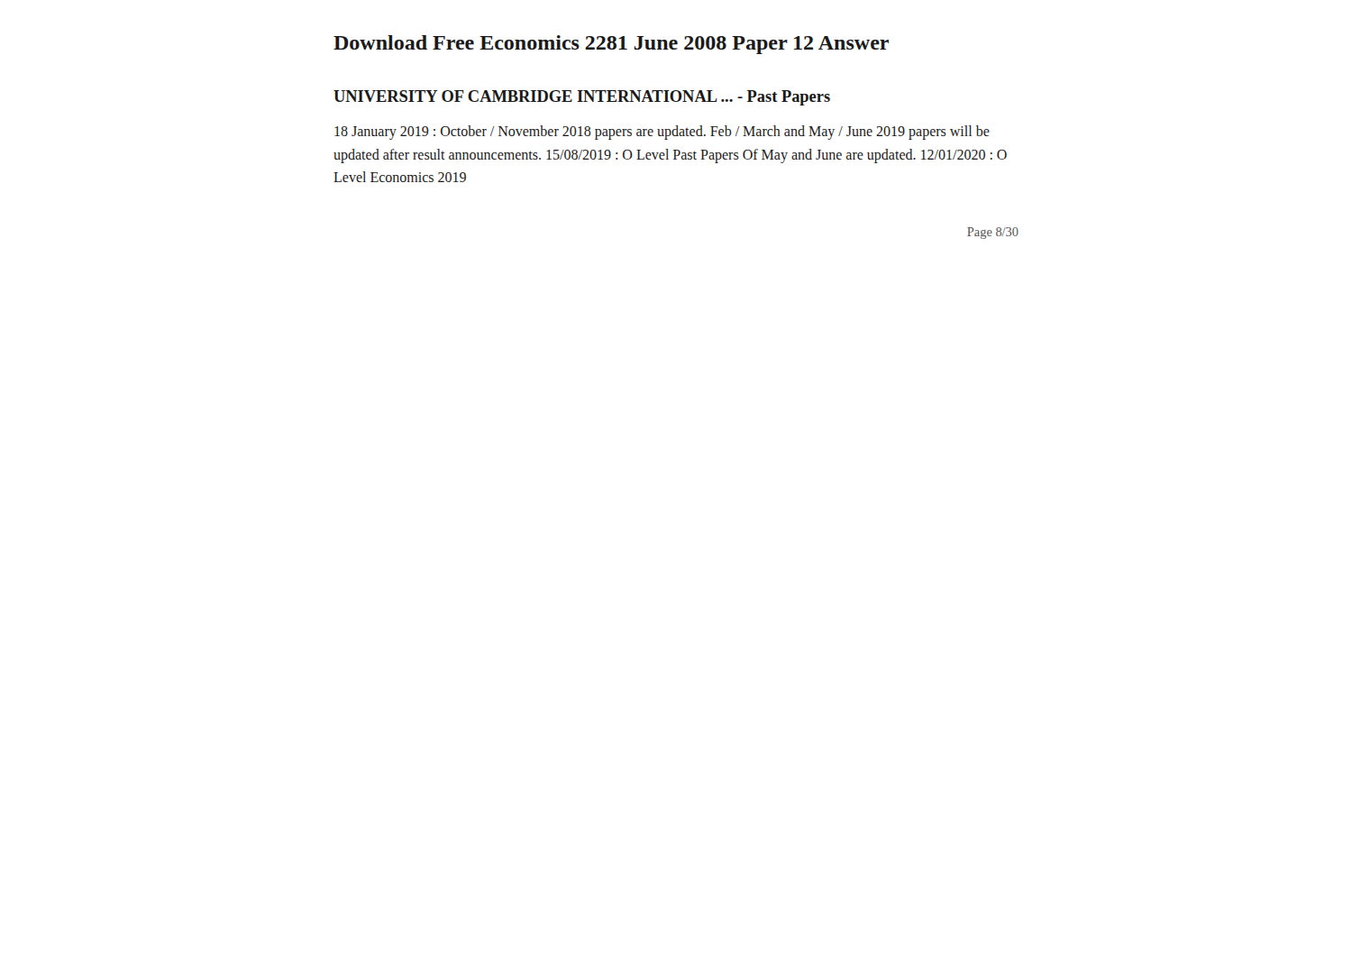Download Free Economics 2281 June 2008 Paper 12 Answer
UNIVERSITY OF CAMBRIDGE INTERNATIONAL ... - Past Papers
18 January 2019 : October / November 2018 papers are updated. Feb / March and May / June 2019 papers will be updated after result announcements. 15/08/2019 : O Level Past Papers Of May and June are updated. 12/01/2020 : O Level Economics 2019
Page 8/30